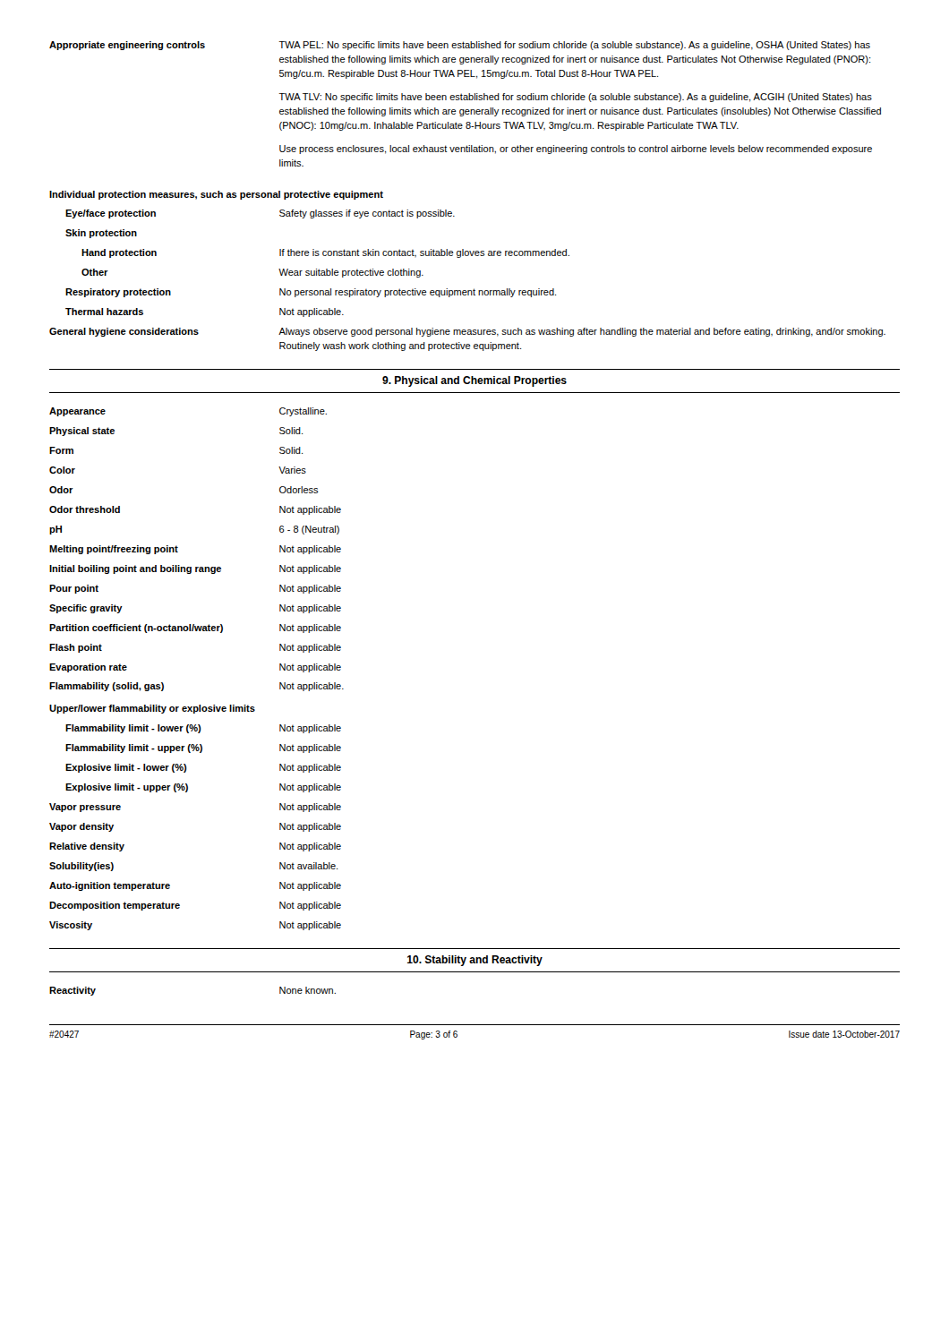| Appropriate engineering controls | TWA PEL: No specific limits have been established for sodium chloride (a soluble substance). As a guideline, OSHA (United States) has established the following limits which are generally recognized for inert or nuisance dust. Particulates Not Otherwise Regulated (PNOR): 5mg/cu.m. Respirable Dust 8-Hour TWA PEL, 15mg/cu.m. Total Dust 8-Hour TWA PEL. TWA TLV: No specific limits have been established for sodium chloride (a soluble substance). As a guideline, ACGIH (United States) has established the following limits which are generally recognized for inert or nuisance dust. Particulates (insolubles) Not Otherwise Classified (PNOC): 10mg/cu.m. Inhalable Particulate 8-Hours TWA TLV, 3mg/cu.m. Respirable Particulate TWA TLV. Use process enclosures, local exhaust ventilation, or other engineering controls to control airborne levels below recommended exposure limits. |
| Individual protection measures, such as personal protective equipment |
| Eye/face protection | Safety glasses if eye contact is possible. |
| Skin protection | |
| Hand protection | If there is constant skin contact, suitable gloves are recommended. |
| Other | Wear suitable protective clothing. |
| Respiratory protection | No personal respiratory protective equipment normally required. |
| Thermal hazards | Not applicable. |
| General hygiene considerations | Always observe good personal hygiene measures, such as washing after handling the material and before eating, drinking, and/or smoking. Routinely wash work clothing and protective equipment. |
9. Physical and Chemical Properties
| Appearance | Crystalline. |
| Physical state | Solid. |
| Form | Solid. |
| Color | Varies |
| Odor | Odorless |
| Odor threshold | Not applicable |
| pH | 6 - 8 (Neutral) |
| Melting point/freezing point | Not applicable |
| Initial boiling point and boiling range | Not applicable |
| Pour point | Not applicable |
| Specific gravity | Not applicable |
| Partition coefficient (n-octanol/water) | Not applicable |
| Flash point | Not applicable |
| Evaporation rate | Not applicable |
| Flammability (solid, gas) | Not applicable. |
| Upper/lower flammability or explosive limits |
| Flammability limit - lower (%) | Not applicable |
| Flammability limit - upper (%) | Not applicable |
| Explosive limit - lower (%) | Not applicable |
| Explosive limit - upper (%) | Not applicable |
| Vapor pressure | Not applicable |
| Vapor density | Not applicable |
| Relative density | Not applicable |
| Solubility(ies) | Not available. |
| Auto-ignition temperature | Not applicable |
| Decomposition temperature | Not applicable |
| Viscosity | Not applicable |
10. Stability and Reactivity
| Reactivity | None known. |
#20427 Page: 3 of 6 Issue date 13-October-2017